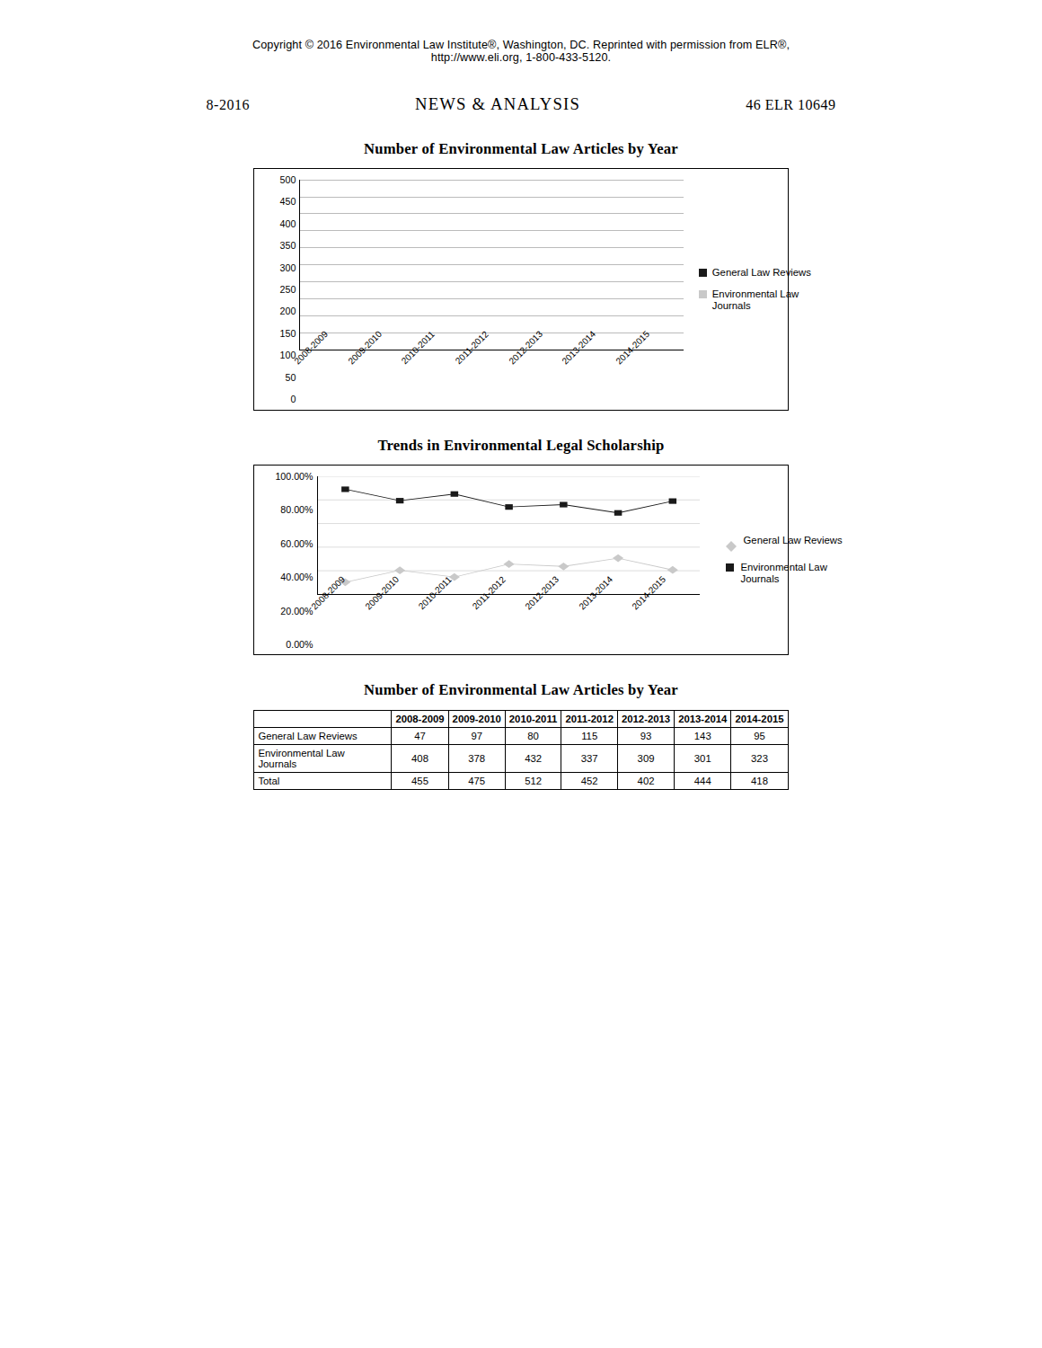Copyright © 2016 Environmental Law Institute®, Washington, DC. Reprinted with permission from ELR®, http://www.eli.org, 1-800-433-5120.
8-2016
NEWS & ANALYSIS
46 ELR 10649
Number of Environmental Law Articles by Year
500 450 400 350 300 250 200 150 100 50 0
2008-2009 2009-2010 2010-2011 2011-2012 2012-2013 2013-2014 2014-2015
General Law Reviews
Environmental Law
Journals
Trends in Environmental Legal Scholarship
100.00% 80.00% 60.00% 40.00% 20.00% 0.00%
2008-2009 2009-2010 2010-2011 2011-2012 2012-2013 2013-2014 2014-2015
General Law Reviews
Environmental Law
Journals
Number of Environmental Law Articles by Year
| | 2008-2009 | 2009-2010 | 2010-2011 | 2011-2012 | 2012-2013 | 2013-2014 | 2014-2015 |
| --- | --- | --- | --- | --- | --- | --- | --- |
| General Law Reviews | 47 | 97 | 80 | 115 | 93 | 143 | 95 |
| Environmental Law Journals | 408 | 378 | 432 | 337 | 309 | 301 | 323 |
| Total | 455 | 475 | 512 | 452 | 402 | 444 | 418 |